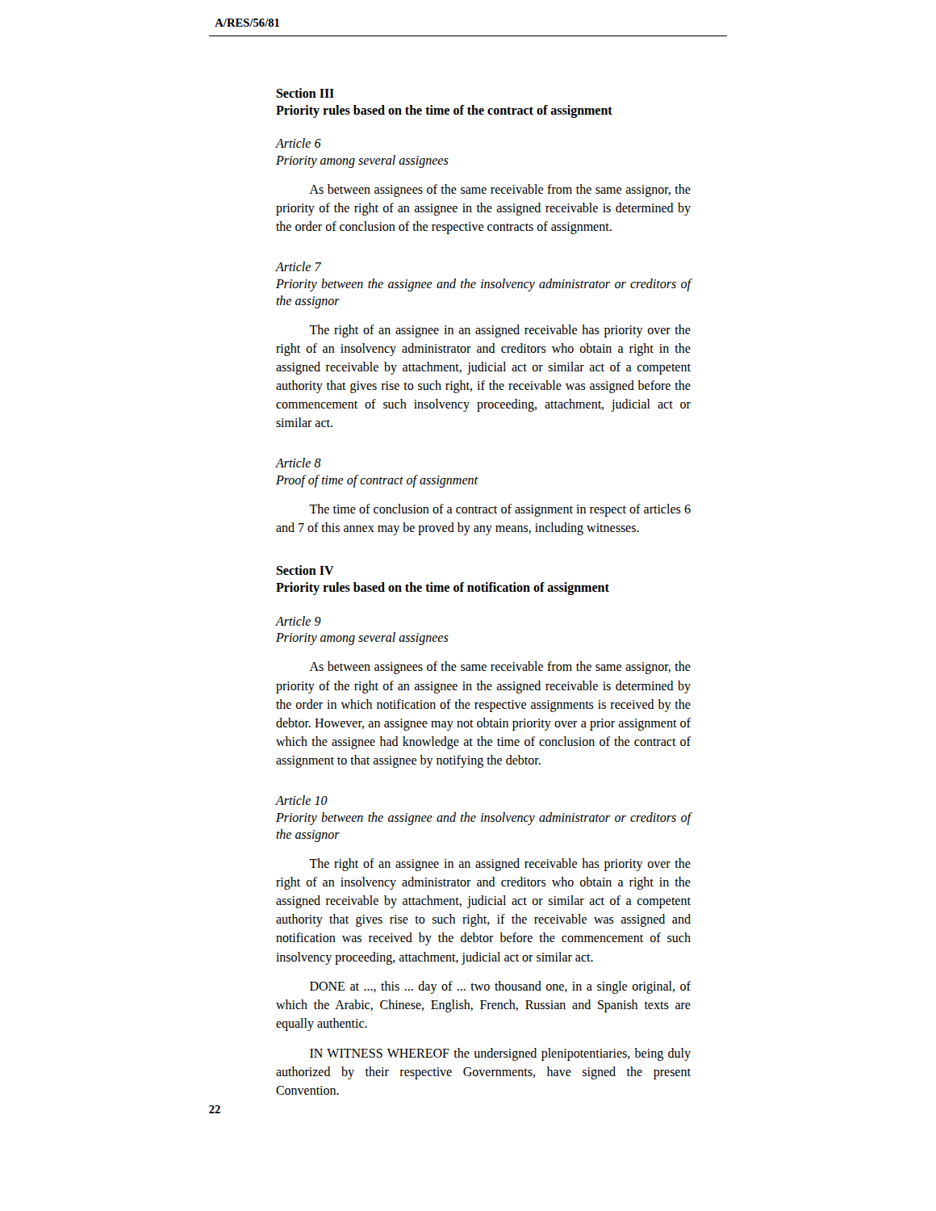A/RES/56/81
Section III
Priority rules based on the time of the contract of assignment
Article 6
Priority among several assignees
As between assignees of the same receivable from the same assignor, the priority of the right of an assignee in the assigned receivable is determined by the order of conclusion of the respective contracts of assignment.
Article 7
Priority between the assignee and the insolvency administrator or creditors of the assignor
The right of an assignee in an assigned receivable has priority over the right of an insolvency administrator and creditors who obtain a right in the assigned receivable by attachment, judicial act or similar act of a competent authority that gives rise to such right, if the receivable was assigned before the commencement of such insolvency proceeding, attachment, judicial act or similar act.
Article 8
Proof of time of contract of assignment
The time of conclusion of a contract of assignment in respect of articles 6 and 7 of this annex may be proved by any means, including witnesses.
Section IV
Priority rules based on the time of notification of assignment
Article 9
Priority among several assignees
As between assignees of the same receivable from the same assignor, the priority of the right of an assignee in the assigned receivable is determined by the order in which notification of the respective assignments is received by the debtor. However, an assignee may not obtain priority over a prior assignment of which the assignee had knowledge at the time of conclusion of the contract of assignment to that assignee by notifying the debtor.
Article 10
Priority between the assignee and the insolvency administrator or creditors of the assignor
The right of an assignee in an assigned receivable has priority over the right of an insolvency administrator and creditors who obtain a right in the assigned receivable by attachment, judicial act or similar act of a competent authority that gives rise to such right, if the receivable was assigned and notification was received by the debtor before the commencement of such insolvency proceeding, attachment, judicial act or similar act.
DONE at ..., this ... day of ... two thousand one, in a single original, of which the Arabic, Chinese, English, French, Russian and Spanish texts are equally authentic.
IN WITNESS WHEREOF the undersigned plenipotentiaries, being duly authorized by their respective Governments, have signed the present Convention.
22